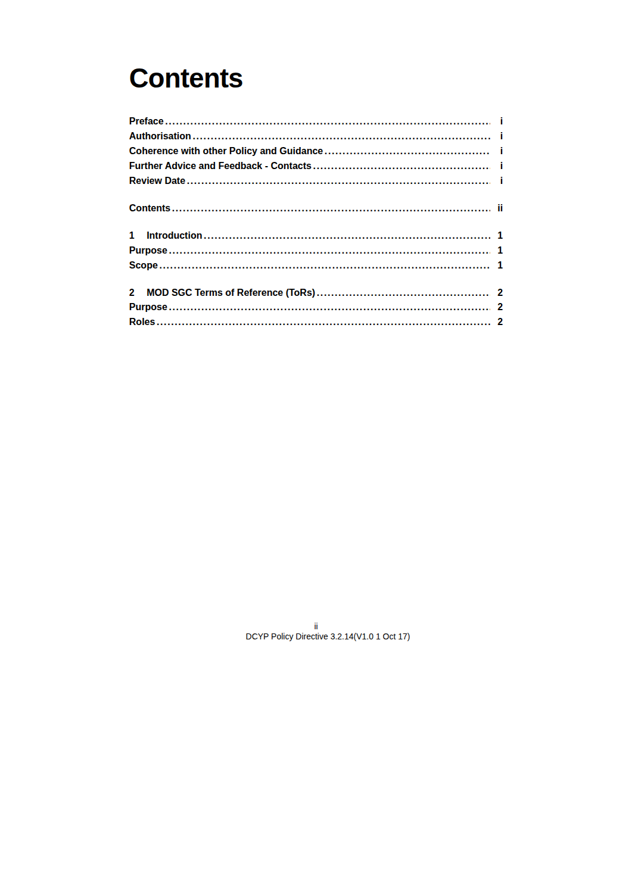Contents
Preface ................................................................................................. i
Authorisation ..................................................................................... i
Coherence with other Policy and Guidance .............................................. i
Further Advice and Feedback - Contacts .................................................. i
Review Date ............................................................................................... i
Contents .................................................................................................... ii
1 Introduction .......................................................................................... 1
Purpose ..................................................................................................... 1
Scope ......................................................................................................... 1
2 MOD SGC Terms of Reference (ToRs) .................................................. 2
Purpose ..................................................................................................... 2
Roles ......................................................................................................... 2
ii DCYP Policy Directive 3.2.14(V1.0 1 Oct 17)